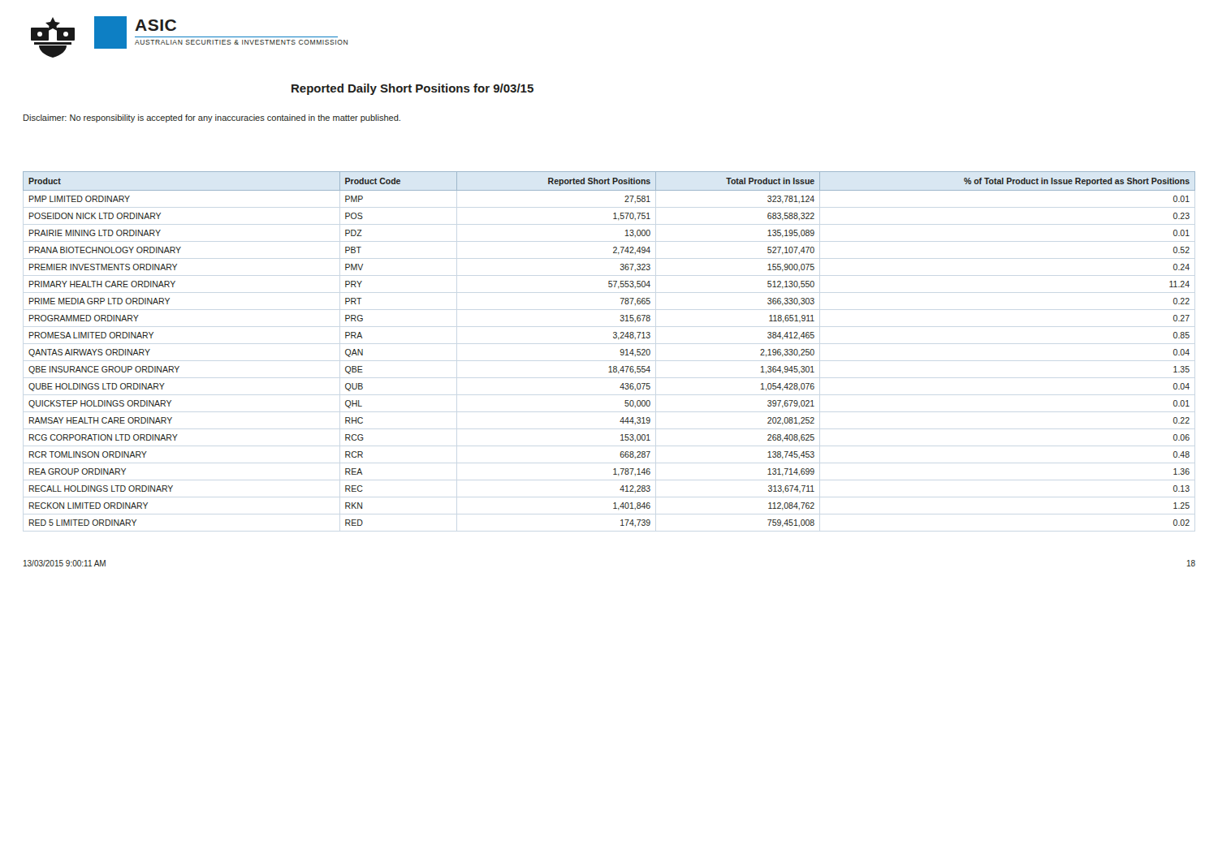ASIC
Australian Securities & Investments Commission
Reported Daily Short Positions for 9/03/15
Disclaimer: No responsibility is accepted for any inaccuracies contained in the matter published.
| Product | Product Code | Reported Short Positions | Total Product in Issue | % of Total Product in Issue Reported as Short Positions |
| --- | --- | --- | --- | --- |
| PMP LIMITED ORDINARY | PMP | 27,581 | 323,781,124 | 0.01 |
| POSEIDON NICK LTD ORDINARY | POS | 1,570,751 | 683,588,322 | 0.23 |
| PRAIRIE MINING LTD ORDINARY | PDZ | 13,000 | 135,195,089 | 0.01 |
| PRANA BIOTECHNOLOGY ORDINARY | PBT | 2,742,494 | 527,107,470 | 0.52 |
| PREMIER INVESTMENTS ORDINARY | PMV | 367,323 | 155,900,075 | 0.24 |
| PRIMARY HEALTH CARE ORDINARY | PRY | 57,553,504 | 512,130,550 | 11.24 |
| PRIME MEDIA GRP LTD ORDINARY | PRT | 787,665 | 366,330,303 | 0.22 |
| PROGRAMMED ORDINARY | PRG | 315,678 | 118,651,911 | 0.27 |
| PROMESA LIMITED ORDINARY | PRA | 3,248,713 | 384,412,465 | 0.85 |
| QANTAS AIRWAYS ORDINARY | QAN | 914,520 | 2,196,330,250 | 0.04 |
| QBE INSURANCE GROUP ORDINARY | QBE | 18,476,554 | 1,364,945,301 | 1.35 |
| QUBE HOLDINGS LTD ORDINARY | QUB | 436,075 | 1,054,428,076 | 0.04 |
| QUICKSTEP HOLDINGS ORDINARY | QHL | 50,000 | 397,679,021 | 0.01 |
| RAMSAY HEALTH CARE ORDINARY | RHC | 444,319 | 202,081,252 | 0.22 |
| RCG CORPORATION LTD ORDINARY | RCG | 153,001 | 268,408,625 | 0.06 |
| RCR TOMLINSON ORDINARY | RCR | 668,287 | 138,745,453 | 0.48 |
| REA GROUP ORDINARY | REA | 1,787,146 | 131,714,699 | 1.36 |
| RECALL HOLDINGS LTD ORDINARY | REC | 412,283 | 313,674,711 | 0.13 |
| RECKON LIMITED ORDINARY | RKN | 1,401,846 | 112,084,762 | 1.25 |
| RED 5 LIMITED ORDINARY | RED | 174,739 | 759,451,008 | 0.02 |
13/03/2015 9:00:11 AM
18